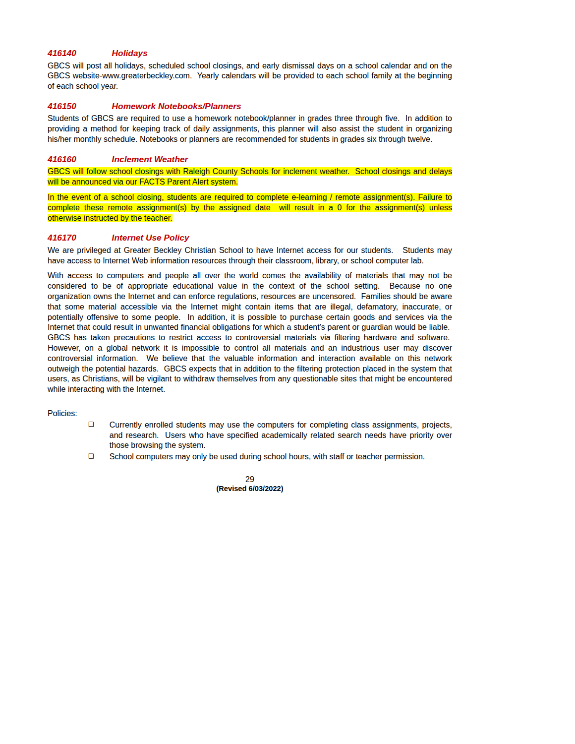416140 Holidays
GBCS will post all holidays, scheduled school closings, and early dismissal days on a school calendar and on the GBCS website-www.greaterbeckley.com. Yearly calendars will be provided to each school family at the beginning of each school year.
416150 Homework Notebooks/Planners
Students of GBCS are required to use a homework notebook/planner in grades three through five. In addition to providing a method for keeping track of daily assignments, this planner will also assist the student in organizing his/her monthly schedule. Notebooks or planners are recommended for students in grades six through twelve.
416160 Inclement Weather
GBCS will follow school closings with Raleigh County Schools for inclement weather. School closings and delays will be announced via our FACTS Parent Alert system.
In the event of a school closing, students are required to complete e-learning / remote assignment(s). Failure to complete these remote assignment(s) by the assigned date will result in a 0 for the assignment(s) unless otherwise instructed by the teacher.
416170 Internet Use Policy
We are privileged at Greater Beckley Christian School to have Internet access for our students. Students may have access to Internet Web information resources through their classroom, library, or school computer lab.
With access to computers and people all over the world comes the availability of materials that may not be considered to be of appropriate educational value in the context of the school setting. Because no one organization owns the Internet and can enforce regulations, resources are uncensored. Families should be aware that some material accessible via the Internet might contain items that are illegal, defamatory, inaccurate, or potentially offensive to some people. In addition, it is possible to purchase certain goods and services via the Internet that could result in unwanted financial obligations for which a student's parent or guardian would be liable. GBCS has taken precautions to restrict access to controversial materials via filtering hardware and software. However, on a global network it is impossible to control all materials and an industrious user may discover controversial information. We believe that the valuable information and interaction available on this network outweigh the potential hazards. GBCS expects that in addition to the filtering protection placed in the system that users, as Christians, will be vigilant to withdraw themselves from any questionable sites that might be encountered while interacting with the Internet.
Policies:
Currently enrolled students may use the computers for completing class assignments, projects, and research. Users who have specified academically related search needs have priority over those browsing the system.
School computers may only be used during school hours, with staff or teacher permission.
29
(Revised 6/03/2022)